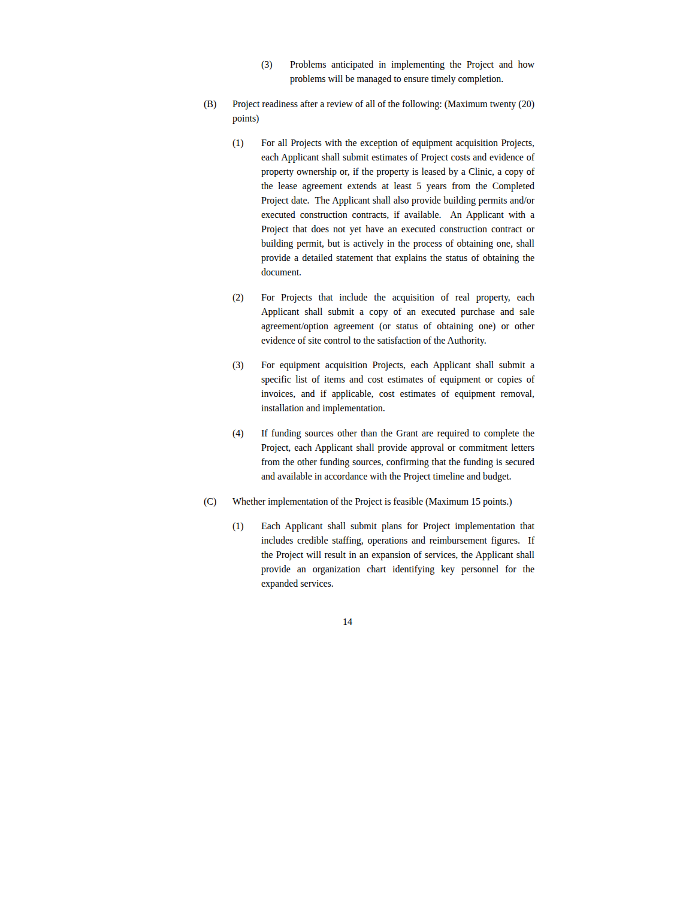(3) Problems anticipated in implementing the Project and how problems will be managed to ensure timely completion.
(B) Project readiness after a review of all of the following: (Maximum twenty (20) points)
(1) For all Projects with the exception of equipment acquisition Projects, each Applicant shall submit estimates of Project costs and evidence of property ownership or, if the property is leased by a Clinic, a copy of the lease agreement extends at least 5 years from the Completed Project date. The Applicant shall also provide building permits and/or executed construction contracts, if available. An Applicant with a Project that does not yet have an executed construction contract or building permit, but is actively in the process of obtaining one, shall provide a detailed statement that explains the status of obtaining the document.
(2) For Projects that include the acquisition of real property, each Applicant shall submit a copy of an executed purchase and sale agreement/option agreement (or status of obtaining one) or other evidence of site control to the satisfaction of the Authority.
(3) For equipment acquisition Projects, each Applicant shall submit a specific list of items and cost estimates of equipment or copies of invoices, and if applicable, cost estimates of equipment removal, installation and implementation.
(4) If funding sources other than the Grant are required to complete the Project, each Applicant shall provide approval or commitment letters from the other funding sources, confirming that the funding is secured and available in accordance with the Project timeline and budget.
(C) Whether implementation of the Project is feasible (Maximum 15 points.)
(1) Each Applicant shall submit plans for Project implementation that includes credible staffing, operations and reimbursement figures. If the Project will result in an expansion of services, the Applicant shall provide an organization chart identifying key personnel for the expanded services.
14